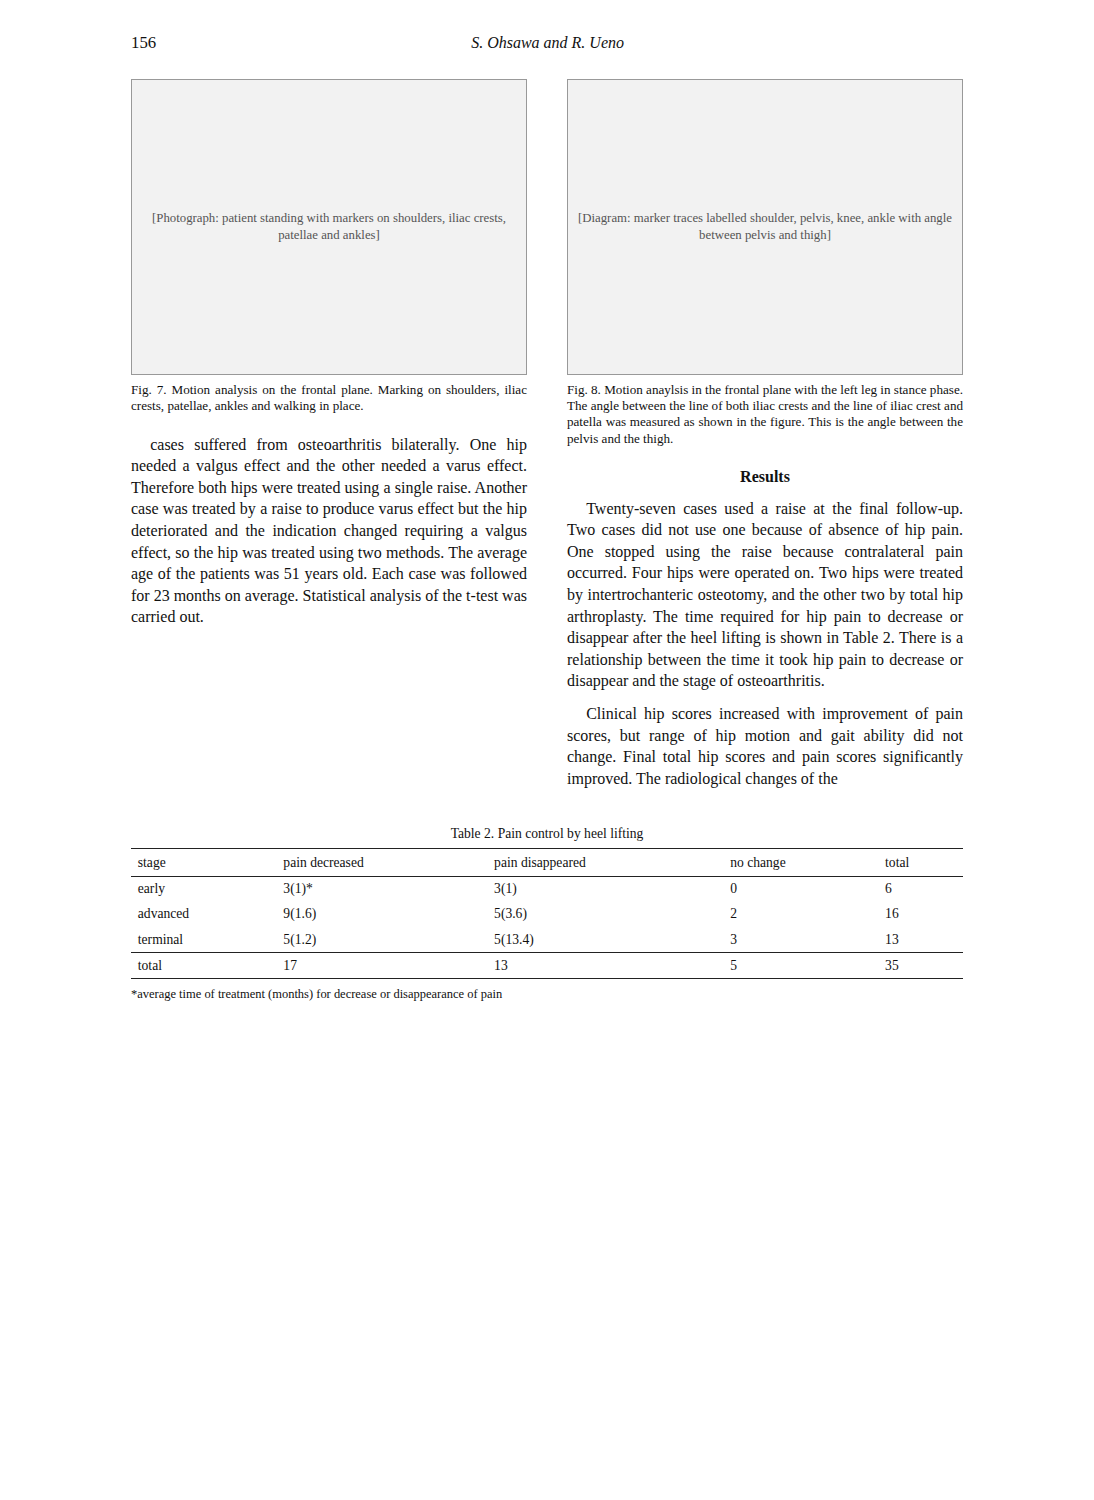156 S. Ohsawa and R. Ueno
[Photograph: patient standing with markers on shoulders, iliac crests, patellae and ankles]
Fig. 7. Motion analysis on the frontal plane. Marking on shoulders, iliac crests, patellae, ankles and walking in place.
cases suffered from osteoarthritis bilaterally. One hip needed a valgus effect and the other needed a varus effect. Therefore both hips were treated using a single raise. Another case was treated by a raise to produce varus effect but the hip deteriorated and the indication changed requiring a valgus effect, so the hip was treated using two methods. The average age of the patients was 51 years old. Each case was followed for 23 months on average. Statistical analysis of the t-test was carried out.
[Diagram: marker traces labelled shoulder, pelvis, knee, ankle with angle between pelvis and thigh]
Fig. 8. Motion anaylsis in the frontal plane with the left leg in stance phase. The angle between the line of both iliac crests and the line of iliac crest and patella was measured as shown in the figure. This is the angle between the pelvis and the thigh.
Results
Twenty-seven cases used a raise at the final follow-up. Two cases did not use one because of absence of hip pain. One stopped using the raise because contralateral pain occurred. Four hips were operated on. Two hips were treated by intertrochanteric osteotomy, and the other two by total hip arthroplasty. The time required for hip pain to decrease or disappear after the heel lifting is shown in Table 2. There is a relationship between the time it took hip pain to decrease or disappear and the stage of osteoarthritis.
Clinical hip scores increased with improvement of pain scores, but range of hip motion and gait ability did not change. Final total hip scores and pain scores significantly improved. The radiological changes of the
Table 2. Pain control by heel lifting
| stage | pain decreased | pain disappeared | no change | total |
| --- | --- | --- | --- | --- |
| early | 3(1)* | 3(1) | 0 | 6 |
| advanced | 9(1.6) | 5(3.6) | 2 | 16 |
| terminal | 5(1.2) | 5(13.4) | 3 | 13 |
| total | 17 | 13 | 5 | 35 |
*average time of treatment (months) for decrease or disappearance of pain